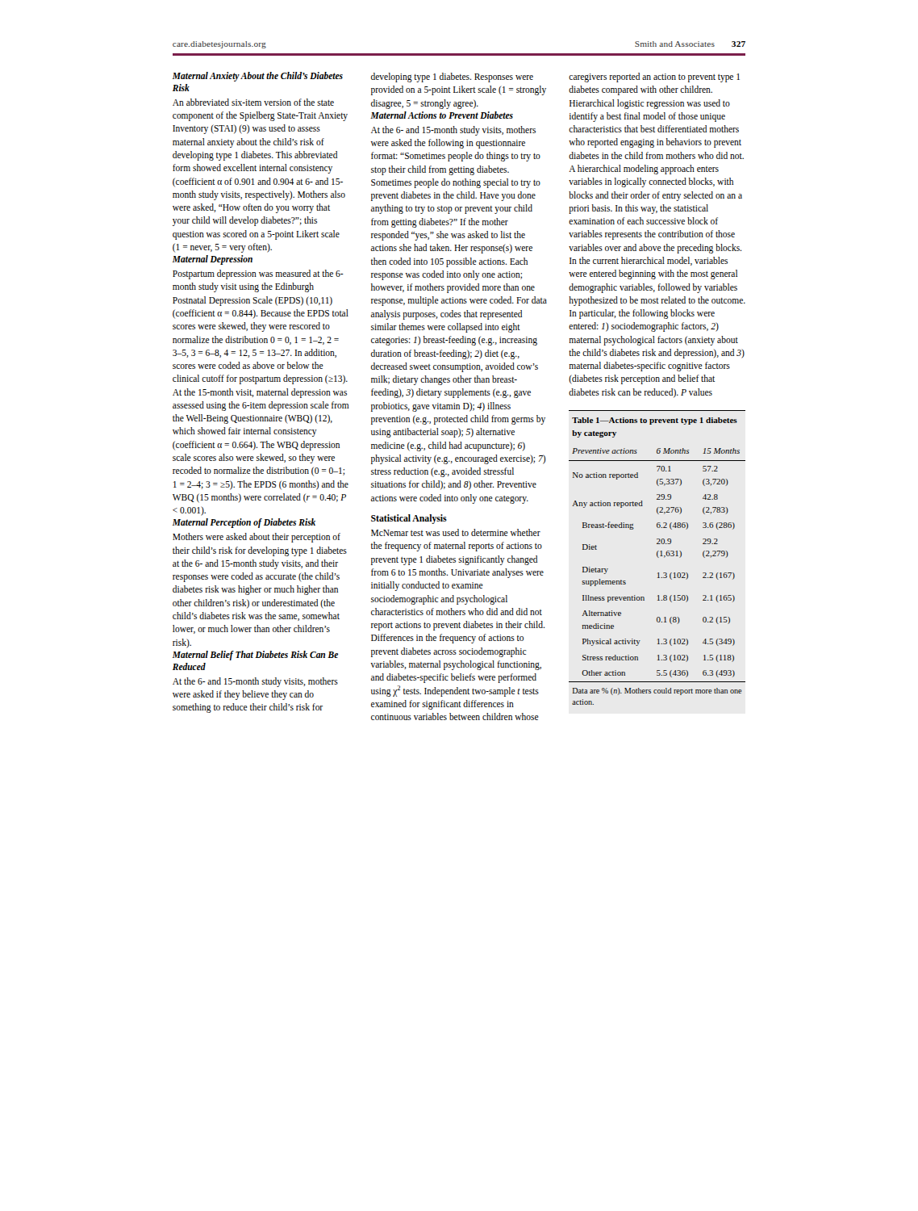care.diabetesjournals.org
Smith and Associates 327
Maternal Anxiety About the Child’s Diabetes Risk
An abbreviated six-item version of the state component of the Spielberg State-Trait Anxiety Inventory (STAI) (9) was used to assess maternal anxiety about the child’s risk of developing type 1 diabetes. This abbreviated form showed excellent internal consistency (coefficient α of 0.901 and 0.904 at 6- and 15-month study visits, respectively). Mothers also were asked, “How often do you worry that your child will develop diabetes?”; this question was scored on a 5-point Likert scale (1 = never, 5 = very often).
Maternal Depression
Postpartum depression was measured at the 6-month study visit using the Edinburgh Postnatal Depression Scale (EPDS) (10,11) (coefficient α = 0.844). Because the EPDS total scores were skewed, they were rescored to normalize the distribution 0 = 0, 1 = 1–2, 2 = 3–5, 3 = 6–8, 4 = 12, 5 = 13–27. In addition, scores were coded as above or below the clinical cutoff for postpartum depression (≥13). At the 15-month visit, maternal depression was assessed using the 6-item depression scale from the Well-Being Questionnaire (WBQ) (12), which showed fair internal consistency (coefficient α = 0.664). The WBQ depression scale scores also were skewed, so they were recoded to normalize the distribution (0 = 0–1; 1 = 2–4; 3 = ≥5). The EPDS (6 months) and the WBQ (15 months) were correlated (r = 0.40; P < 0.001).
Maternal Perception of Diabetes Risk
Mothers were asked about their perception of their child’s risk for developing type 1 diabetes at the 6- and 15-month study visits, and their responses were coded as accurate (the child’s diabetes risk was higher or much higher than other children’s risk) or underestimated (the child’s diabetes risk was the same, somewhat lower, or much lower than other children’s risk).
Maternal Belief That Diabetes Risk Can Be Reduced
At the 6- and 15-month study visits, mothers were asked if they believe they can do something to reduce their child’s risk for developing type 1 diabetes. Responses were provided on a 5-point Likert scale (1 = strongly disagree, 5 = strongly agree).
Maternal Actions to Prevent Diabetes
At the 6- and 15-month study visits, mothers were asked the following in questionnaire format: “Sometimes people do things to try to stop their child from getting diabetes. Sometimes people do nothing special to try to prevent diabetes in the child. Have you done anything to try to stop or prevent your child from getting diabetes?” If the mother responded “yes,” she was asked to list the actions she had taken. Her response(s) were then coded into 105 possible actions. Each response was coded into only one action; however, if mothers provided more than one response, multiple actions were coded. For data analysis purposes, codes that represented similar themes were collapsed into eight categories: 1) breast-feeding (e.g., increasing duration of breast-feeding); 2) diet (e.g., decreased sweet consumption, avoided cow’s milk; dietary changes other than breast-feeding), 3) dietary supplements (e.g., gave probiotics, gave vitamin D); 4) illness prevention (e.g., protected child from germs by using antibacterial soap); 5) alternative medicine (e.g., child had acupuncture); 6) physical activity (e.g., encouraged exercise); 7) stress reduction (e.g., avoided stressful situations for child); and 8) other. Preventive actions were coded into only one category.
Statistical Analysis
McNemar test was used to determine whether the frequency of maternal reports of actions to prevent type 1 diabetes significantly changed from 6 to 15 months. Univariate analyses were initially conducted to examine sociodemographic and psychological characteristics of mothers who did and did not report actions to prevent diabetes in their child. Differences in the frequency of actions to prevent diabetes across sociodemographic variables, maternal psychological functioning, and diabetes-specific beliefs were performed using χ2 tests. Independent two-sample t tests examined for significant differences in continuous variables between children whose caregivers reported an action to prevent type 1 diabetes compared with other children. Hierarchical logistic regression was used to identify a best final model of those unique characteristics that best differentiated mothers who reported engaging in behaviors to prevent diabetes in the child from mothers who did not. A hierarchical modeling approach enters variables in logically connected blocks, with blocks and their order of entry selected on an a priori basis. In this way, the statistical examination of each successive block of variables represents the contribution of those variables over and above the preceding blocks. In the current hierarchical model, variables were entered beginning with the most general demographic variables, followed by variables hypothesized to be most related to the outcome. In particular, the following blocks were entered: 1) sociodemographic factors, 2) maternal psychological factors (anxiety about the child’s diabetes risk and depression), and 3) maternal diabetes-specific cognitive factors (diabetes risk perception and belief that diabetes risk can be reduced). P values
Table 1—Actions to prevent type 1 diabetes by category
| Preventive actions | 6 Months | 15 Months |
| --- | --- | --- |
| No action reported | 70.1 (5,337) | 57.2 (3,720) |
| Any action reported | 29.9 (2,276) | 42.8 (2,783) |
| Breast-feeding | 6.2 (486) | 3.6 (286) |
| Diet | 20.9 (1,631) | 29.2 (2,279) |
| Dietary supplements | 1.3 (102) | 2.2 (167) |
| Illness prevention | 1.8 (150) | 2.1 (165) |
| Alternative medicine | 0.1 (8) | 0.2 (15) |
| Physical activity | 1.3 (102) | 4.5 (349) |
| Stress reduction | 1.3 (102) | 1.5 (118) |
| Other action | 5.5 (436) | 6.3 (493) |
Data are % (n). Mothers could report more than one action.